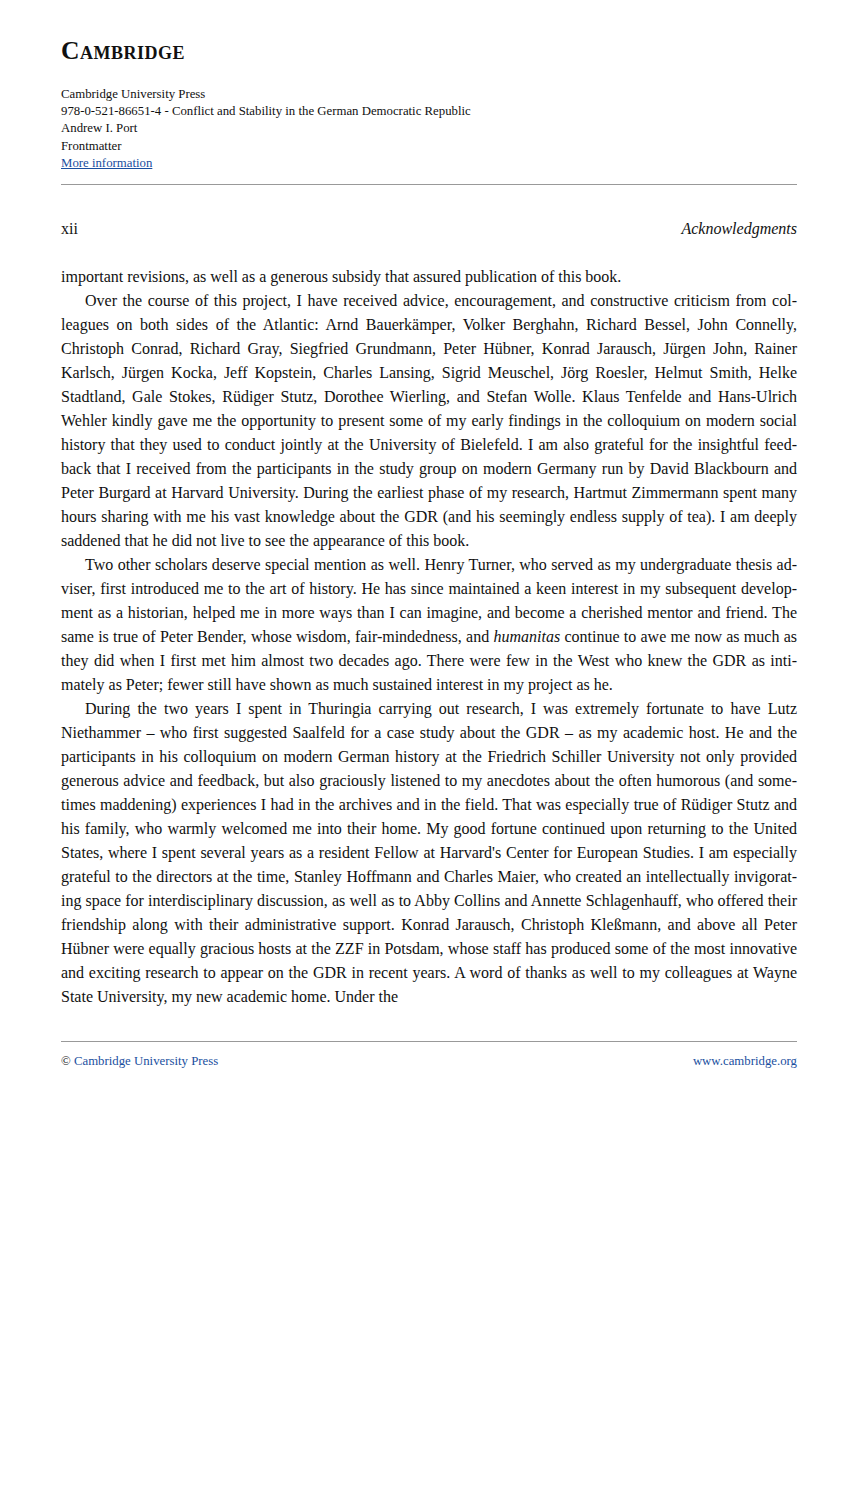Cambridge
Cambridge University Press
978-0-521-86651-4 - Conflict and Stability in the German Democratic Republic
Andrew I. Port
Frontmatter
More information
xii Acknowledgments
important revisions, as well as a generous subsidy that assured publication of this book.
Over the course of this project, I have received advice, encouragement, and constructive criticism from colleagues on both sides of the Atlantic: Arnd Bauerkämper, Volker Berghahn, Richard Bessel, John Connelly, Christoph Conrad, Richard Gray, Siegfried Grundmann, Peter Hübner, Konrad Jarausch, Jürgen John, Rainer Karlsch, Jürgen Kocka, Jeff Kopstein, Charles Lansing, Sigrid Meuschel, Jörg Roesler, Helmut Smith, Helke Stadtland, Gale Stokes, Rüdiger Stutz, Dorothee Wierling, and Stefan Wolle. Klaus Tenfelde and Hans-Ulrich Wehler kindly gave me the opportunity to present some of my early findings in the colloquium on modern social history that they used to conduct jointly at the University of Bielefeld. I am also grateful for the insightful feedback that I received from the participants in the study group on modern Germany run by David Blackbourn and Peter Burgard at Harvard University. During the earliest phase of my research, Hartmut Zimmermann spent many hours sharing with me his vast knowledge about the GDR (and his seemingly endless supply of tea). I am deeply saddened that he did not live to see the appearance of this book.
Two other scholars deserve special mention as well. Henry Turner, who served as my undergraduate thesis adviser, first introduced me to the art of history. He has since maintained a keen interest in my subsequent development as a historian, helped me in more ways than I can imagine, and become a cherished mentor and friend. The same is true of Peter Bender, whose wisdom, fair-mindedness, and humanitas continue to awe me now as much as they did when I first met him almost two decades ago. There were few in the West who knew the GDR as intimately as Peter; fewer still have shown as much sustained interest in my project as he.
During the two years I spent in Thuringia carrying out research, I was extremely fortunate to have Lutz Niethammer – who first suggested Saalfeld for a case study about the GDR – as my academic host. He and the participants in his colloquium on modern German history at the Friedrich Schiller University not only provided generous advice and feedback, but also graciously listened to my anecdotes about the often humorous (and sometimes maddening) experiences I had in the archives and in the field. That was especially true of Rüdiger Stutz and his family, who warmly welcomed me into their home. My good fortune continued upon returning to the United States, where I spent several years as a resident Fellow at Harvard's Center for European Studies. I am especially grateful to the directors at the time, Stanley Hoffmann and Charles Maier, who created an intellectually invigorating space for interdisciplinary discussion, as well as to Abby Collins and Annette Schlagenhauff, who offered their friendship along with their administrative support. Konrad Jarausch, Christoph Kleßmann, and above all Peter Hübner were equally gracious hosts at the ZZF in Potsdam, whose staff has produced some of the most innovative and exciting research to appear on the GDR in recent years. A word of thanks as well to my colleagues at Wayne State University, my new academic home. Under the
© Cambridge University Press www.cambridge.org